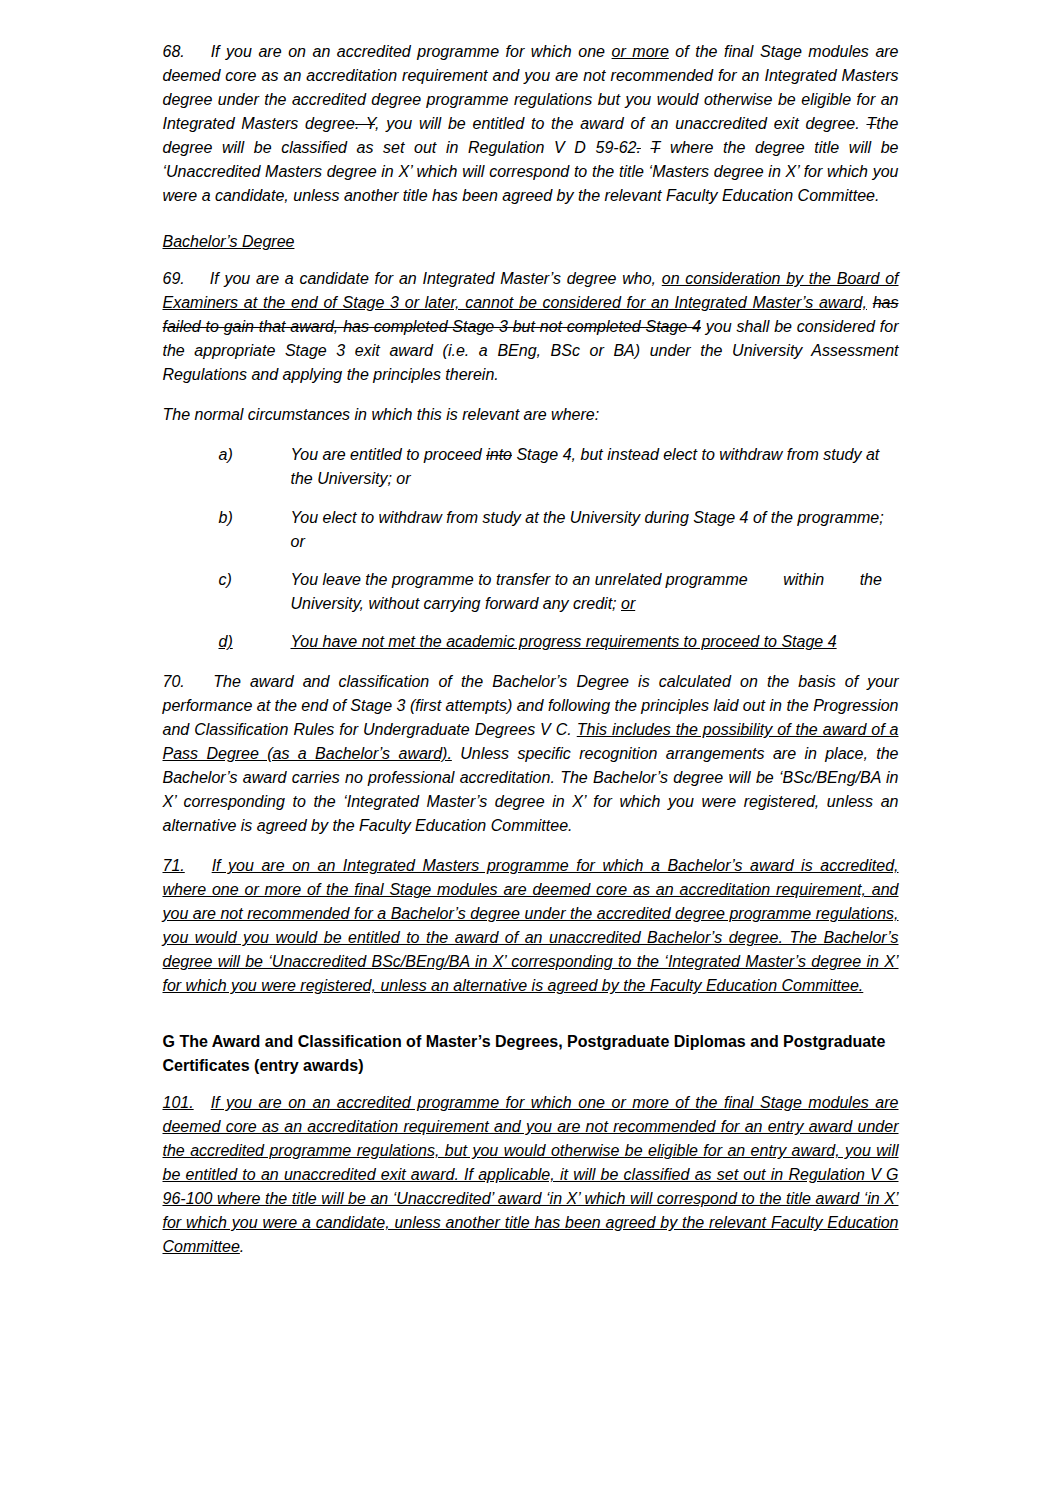68. If you are on an accredited programme for which one or more of the final Stage modules are deemed core as an accreditation requirement and you are not recommended for an Integrated Masters degree under the accredited degree programme regulations but you would otherwise be eligible for an Integrated Masters degree. Y, you will be entitled to the award of an unaccredited exit degree. Tthe degree will be classified as set out in Regulation V D 59-62. T where the degree title will be ‘Unaccredited Masters degree in X’ which will correspond to the title ‘Masters degree in X’ for which you were a candidate, unless another title has been agreed by the relevant Faculty Education Committee.
Bachelor’s Degree
69. If you are a candidate for an Integrated Master’s degree who, on consideration by the Board of Examiners at the end of Stage 3 or later, cannot be considered for an Integrated Master’s award, has failed to gain that award, has completed Stage 3 but not completed Stage 4 you shall be considered for the appropriate Stage 3 exit award (i.e. a BEng, BSc or BA) under the University Assessment Regulations and applying the principles therein.
The normal circumstances in which this is relevant are where:
a) You are entitled to proceed into Stage 4, but instead elect to withdraw from study at the University; or
b) You elect to withdraw from study at the University during Stage 4 of the programme; or
c) You leave the programme to transfer to an unrelated programme within the University, without carrying forward any credit; or
d) You have not met the academic progress requirements to proceed to Stage 4
70. The award and classification of the Bachelor’s Degree is calculated on the basis of your performance at the end of Stage 3 (first attempts) and following the principles laid out in the Progression and Classification Rules for Undergraduate Degrees V C. This includes the possibility of the award of a Pass Degree (as a Bachelor’s award). Unless specific recognition arrangements are in place, the Bachelor’s award carries no professional accreditation. The Bachelor’s degree will be ‘BSc/BEng/BA in X’ corresponding to the ‘Integrated Master’s degree in X’ for which you were registered, unless an alternative is agreed by the Faculty Education Committee.
71. If you are on an Integrated Masters programme for which a Bachelor’s award is accredited, where one or more of the final Stage modules are deemed core as an accreditation requirement, and you are not recommended for a Bachelor’s degree under the accredited degree programme regulations, you would you would be entitled to the award of an unaccredited Bachelor’s degree. The Bachelor’s degree will be ‘Unaccredited BSc/BEng/BA in X’ corresponding to the ‘Integrated Master’s degree in X’ for which you were registered, unless an alternative is agreed by the Faculty Education Committee.
G The Award and Classification of Master’s Degrees, Postgraduate Diplomas and Postgraduate Certificates (entry awards)
101. If you are on an accredited programme for which one or more of the final Stage modules are deemed core as an accreditation requirement and you are not recommended for an entry award under the accredited programme regulations, but you would otherwise be eligible for an entry award, you will be entitled to an unaccredited exit award. If applicable, it will be classified as set out in Regulation V G 96-100 where the title will be an ‘Unaccredited’ award ‘in X’ which will correspond to the title award ‘in X’ for which you were a candidate, unless another title has been agreed by the relevant Faculty Education Committee.